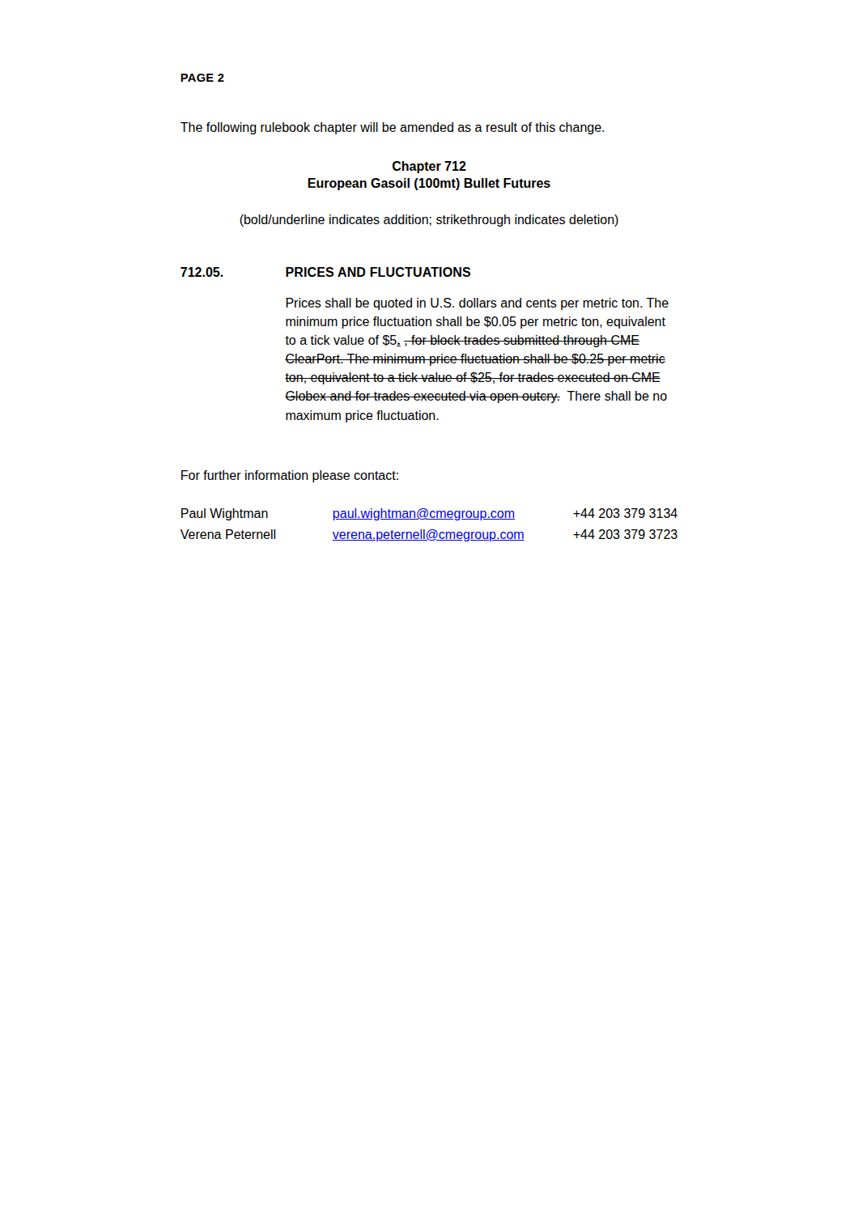PAGE 2
The following rulebook chapter will be amended as a result of this change.
Chapter 712 European Gasoil (100mt) Bullet Futures
(bold/underline indicates addition; strikethrough indicates deletion)
712.05.
PRICES AND FLUCTUATIONS
Prices shall be quoted in U.S. dollars and cents per metric ton. The minimum price fluctuation shall be $0.05 per metric ton, equivalent to a tick value of $5. , for block trades submitted through CME ClearPort. The minimum price fluctuation shall be $0.25 per metric ton, equivalent to a tick value of $25, for trades executed on CME Globex and for trades executed via open outcry. There shall be no maximum price fluctuation.
For further information please contact:
| Paul Wightman | paul.wightman@cmegroup.com | +44 203 379 3134 |
| Verena Peternell | verena.peternell@cmegroup.com | +44 203 379 3723 |